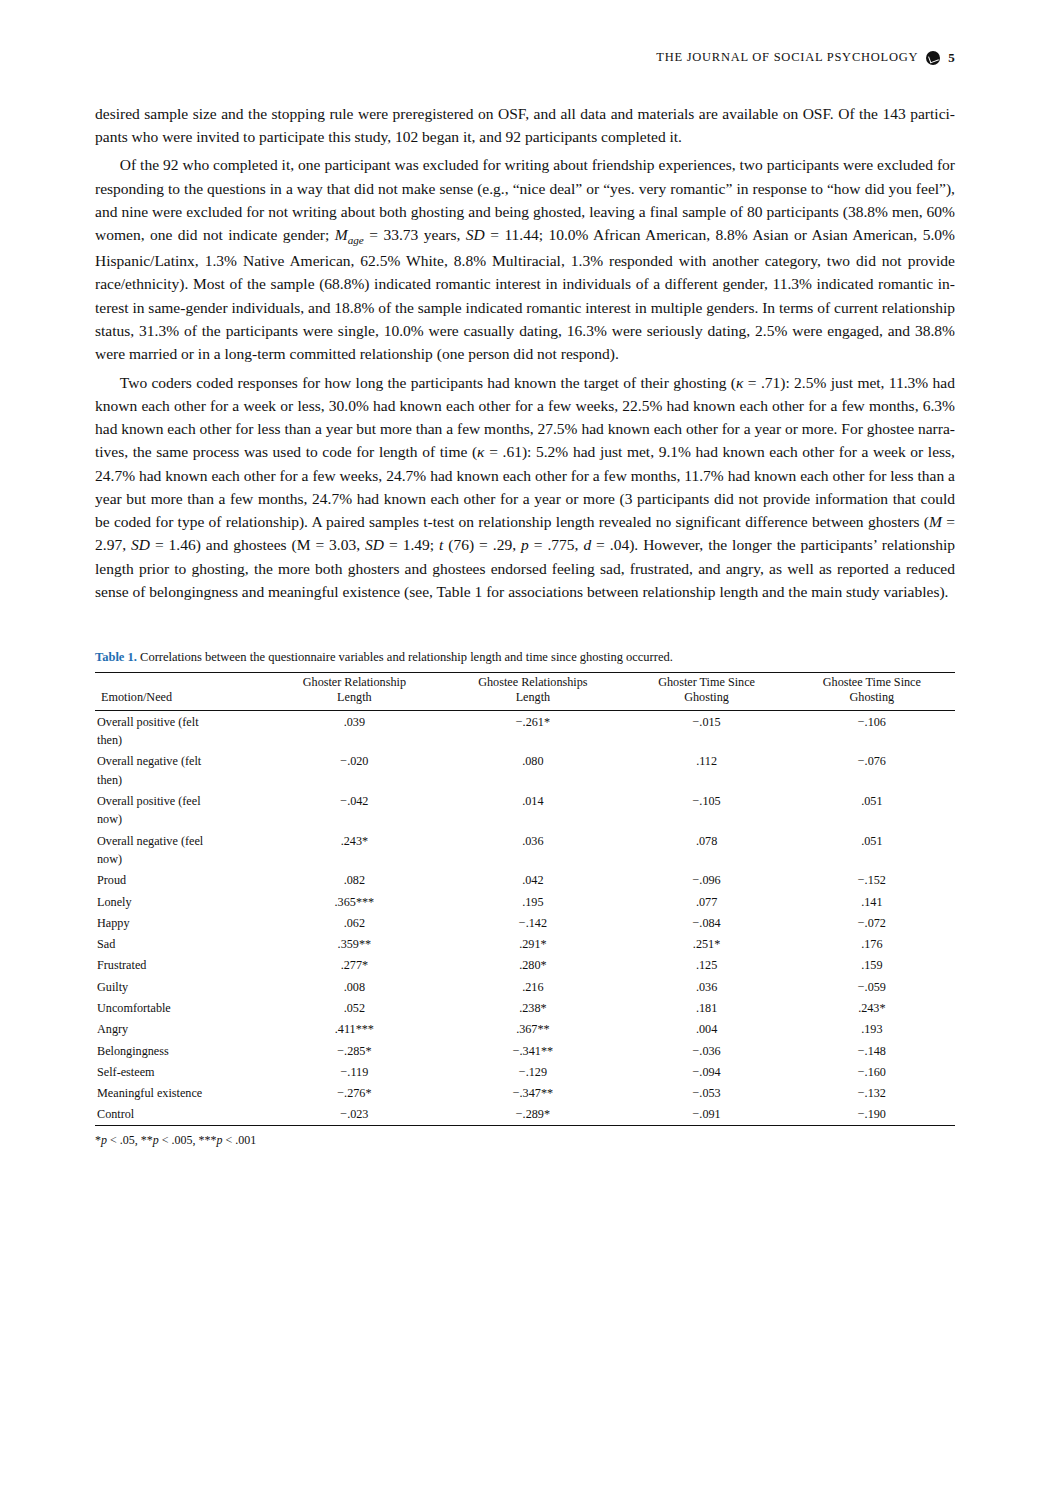The Journal of Social Psychology 5
desired sample size and the stopping rule were preregistered on OSF, and all data and materials are available on OSF. Of the 143 participants who were invited to participate this study, 102 began it, and 92 participants completed it.
Of the 92 who completed it, one participant was excluded for writing about friendship experiences, two participants were excluded for responding to the questions in a way that did not make sense (e.g., “nice deal” or “yes. very romantic” in response to “how did you feel”), and nine were excluded for not writing about both ghosting and being ghosted, leaving a final sample of 80 participants (38.8% men, 60% women, one did not indicate gender; Mage = 33.73 years, SD = 11.44; 10.0% African American, 8.8% Asian or Asian American, 5.0% Hispanic/Latinx, 1.3% Native American, 62.5% White, 8.8% Multiracial, 1.3% responded with another category, two did not provide race/ethnicity). Most of the sample (68.8%) indicated romantic interest in individuals of a different gender, 11.3% indicated romantic interest in same-gender individuals, and 18.8% of the sample indicated romantic interest in multiple genders. In terms of current relationship status, 31.3% of the participants were single, 10.0% were casually dating, 16.3% were seriously dating, 2.5% were engaged, and 38.8% were married or in a long-term committed relationship (one person did not respond).
Two coders coded responses for how long the participants had known the target of their ghosting (κ = .71): 2.5% just met, 11.3% had known each other for a week or less, 30.0% had known each other for a few weeks, 22.5% had known each other for a few months, 6.3% had known each other for less than a year but more than a few months, 27.5% had known each other for a year or more. For ghostee narratives, the same process was used to code for length of time (κ = .61): 5.2% had just met, 9.1% had known each other for a week or less, 24.7% had known each other for a few weeks, 24.7% had known each other for a few months, 11.7% had known each other for less than a year but more than a few months, 24.7% had known each other for a year or more (3 participants did not provide information that could be coded for type of relationship). A paired samples t-test on relationship length revealed no significant difference between ghosters (M = 2.97, SD = 1.46) and ghostees (M = 3.03, SD = 1.49; t (76) = .29, p = .775, d = .04). However, the longer the participants’ relationship length prior to ghosting, the more both ghosters and ghostees endorsed feeling sad, frustrated, and angry, as well as reported a reduced sense of belongingness and meaningful existence (see, Table 1 for associations between relationship length and the main study variables).
Table 1. Correlations between the questionnaire variables and relationship length and time since ghosting occurred.
| Emotion/Need | Ghoster Relationship Length | Ghostee Relationships Length | Ghoster Time Since Ghosting | Ghostee Time Since Ghosting |
| --- | --- | --- | --- | --- |
| Overall positive (felt then) | .039 | −.261* | −.015 | −.106 |
| Overall negative (felt then) | −.020 | .080 | .112 | −.076 |
| Overall positive (feel now) | −.042 | .014 | −.105 | .051 |
| Overall negative (feel now) | .243* | .036 | .078 | .051 |
| Proud | .082 | .042 | −.096 | −.152 |
| Lonely | .365*** | .195 | .077 | .141 |
| Happy | .062 | −.142 | −.084 | −.072 |
| Sad | .359** | .291* | .251* | .176 |
| Frustrated | .277* | .280* | .125 | .159 |
| Guilty | .008 | .216 | .036 | −.059 |
| Uncomfortable | .052 | .238* | .181 | .243* |
| Angry | .411*** | .367** | .004 | .193 |
| Belongingness | −.285* | −.341** | −.036 | −.148 |
| Self-esteem | −.119 | −.129 | −.094 | −.160 |
| Meaningful existence | −.276* | −.347** | −.053 | −.132 |
| Control | −.023 | −.289* | −.091 | −.190 |
*p < .05, **p < .005, ***p < .001